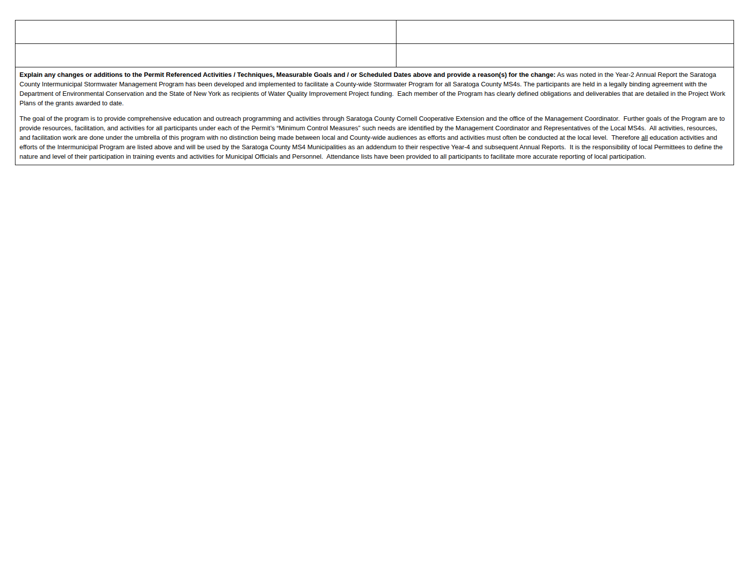| Explain any changes or additions to the Permit Referenced Activities / Techniques, Measurable Goals and / or Scheduled Dates above and provide a reason(s) for the change: As was noted in the Year-2 Annual Report the Saratoga County Intermunicipal Stormwater Management Program has been developed and implemented to facilitate a County-wide Stormwater Program for all Saratoga County MS4s. The participants are held in a legally binding agreement with the Department of Environmental Conservation and the State of New York as recipients of Water Quality Improvement Project funding. Each member of the Program has clearly defined obligations and deliverables that are detailed in the Project Work Plans of the grants awarded to date. The goal of the program is to provide comprehensive education and outreach programming and activities through Saratoga County Cornell Cooperative Extension and the office of the Management Coordinator. Further goals of the Program are to provide resources, facilitation, and activities for all participants under each of the Permit’s “Minimum Control Measures” such needs are identified by the Management Coordinator and Representatives of the Local MS4s. All activities, resources, and facilitation work are done under the umbrella of this program with no distinction being made between local and County-wide audiences as efforts and activities must often be conducted at the local level. Therefore all education activities and efforts of the Intermunicipal Program are listed above and will be used by the Saratoga County MS4 Municipalities as an addendum to their respective Year-4 and subsequent Annual Reports. It is the responsibility of local Permittees to define the nature and level of their participation in training events and activities for Municipal Officials and Personnel. Attendance lists have been provided to all participants to facilitate more accurate reporting of local participation. |